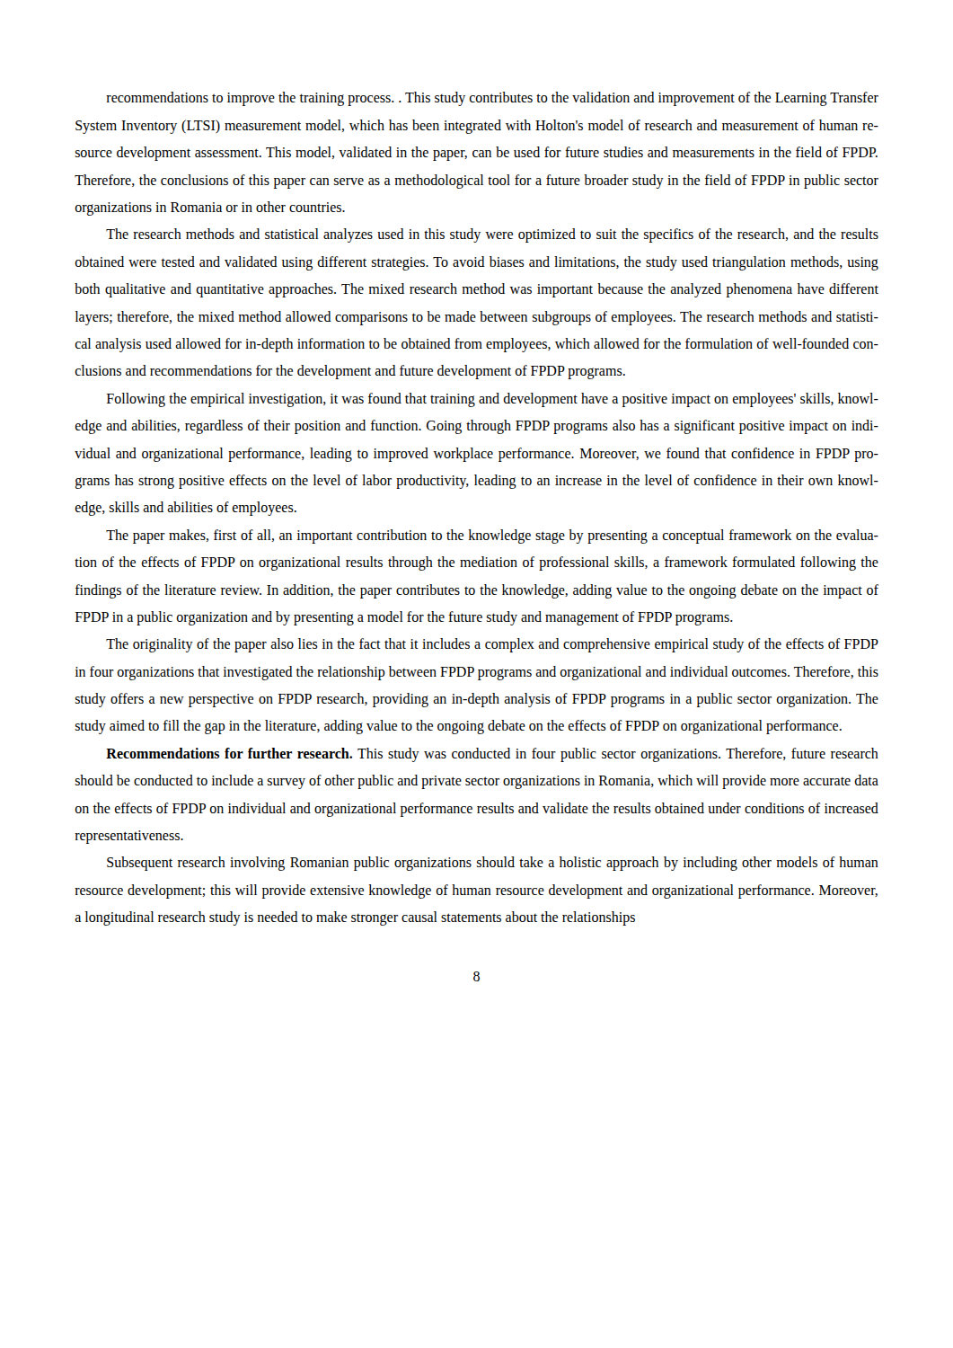recommendations to improve the training process. . This study contributes to the validation and improvement of the Learning Transfer System Inventory (LTSI) measurement model, which has been integrated with Holton's model of research and measurement of human resource development assessment. This model, validated in the paper, can be used for future studies and measurements in the field of FPDP. Therefore, the conclusions of this paper can serve as a methodological tool for a future broader study in the field of FPDP in public sector organizations in Romania or in other countries.
The research methods and statistical analyzes used in this study were optimized to suit the specifics of the research, and the results obtained were tested and validated using different strategies. To avoid biases and limitations, the study used triangulation methods, using both qualitative and quantitative approaches. The mixed research method was important because the analyzed phenomena have different layers; therefore, the mixed method allowed comparisons to be made between subgroups of employees. The research methods and statistical analysis used allowed for in-depth information to be obtained from employees, which allowed for the formulation of well-founded conclusions and recommendations for the development and future development of FPDP programs.
Following the empirical investigation, it was found that training and development have a positive impact on employees' skills, knowledge and abilities, regardless of their position and function. Going through FPDP programs also has a significant positive impact on individual and organizational performance, leading to improved workplace performance. Moreover, we found that confidence in FPDP programs has strong positive effects on the level of labor productivity, leading to an increase in the level of confidence in their own knowledge, skills and abilities of employees.
The paper makes, first of all, an important contribution to the knowledge stage by presenting a conceptual framework on the evaluation of the effects of FPDP on organizational results through the mediation of professional skills, a framework formulated following the findings of the literature review. In addition, the paper contributes to the knowledge, adding value to the ongoing debate on the impact of FPDP in a public organization and by presenting a model for the future study and management of FPDP programs.
The originality of the paper also lies in the fact that it includes a complex and comprehensive empirical study of the effects of FPDP in four organizations that investigated the relationship between FPDP programs and organizational and individual outcomes. Therefore, this study offers a new perspective on FPDP research, providing an in-depth analysis of FPDP programs in a public sector organization. The study aimed to fill the gap in the literature, adding value to the ongoing debate on the effects of FPDP on organizational performance.
Recommendations for further research. This study was conducted in four public sector organizations. Therefore, future research should be conducted to include a survey of other public and private sector organizations in Romania, which will provide more accurate data on the effects of FPDP on individual and organizational performance results and validate the results obtained under conditions of increased representativeness.
Subsequent research involving Romanian public organizations should take a holistic approach by including other models of human resource development; this will provide extensive knowledge of human resource development and organizational performance. Moreover, a longitudinal research study is needed to make stronger causal statements about the relationships
8